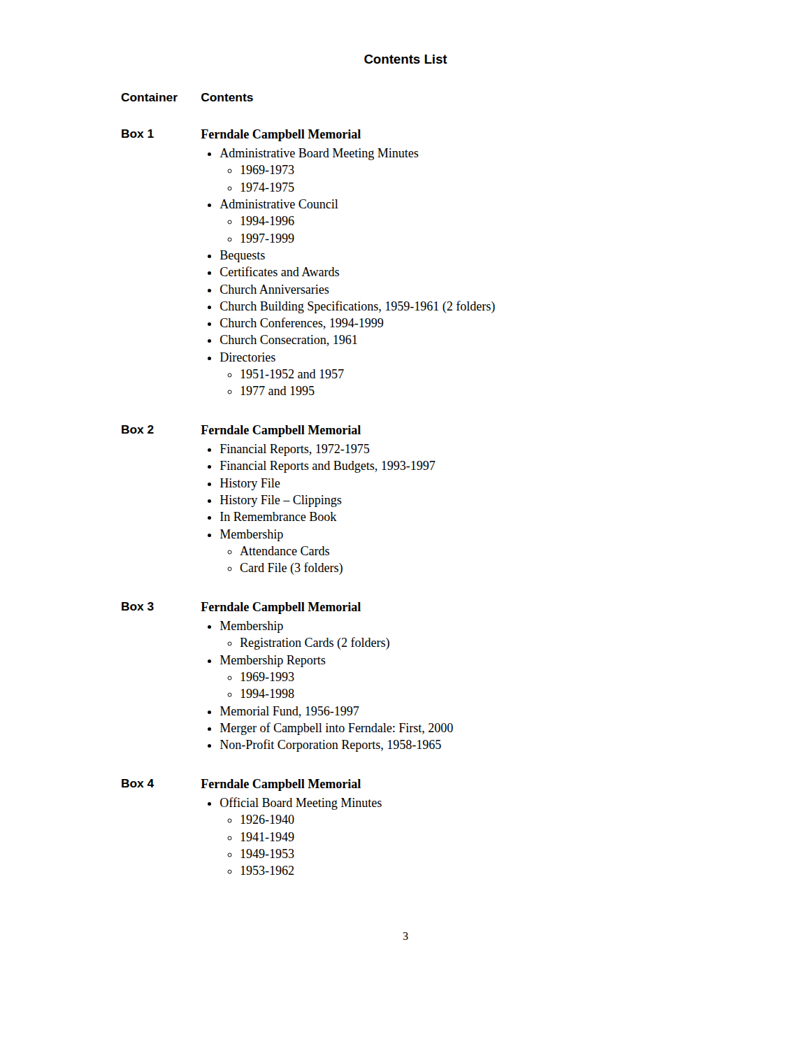Contents List
| Container | Contents |
| --- | --- |
| Box 1 | Ferndale Campbell Memorial Administrative Board Meeting Minutes 1969-1973 1974-1975 Administrative Council 1994-1996 1997-1999 Bequests Certificates and Awards Church Anniversaries Church Building Specifications, 1959-1961 (2 folders) Church Conferences, 1994-1999 Church Consecration, 1961 Directories 1951-1952 and 1957 1977 and 1995 |
| Box 2 | Ferndale Campbell Memorial Financial Reports, 1972-1975 Financial Reports and Budgets, 1993-1997 History File History File – Clippings In Remembrance Book Membership Attendance Cards Card File (3 folders) |
| Box 3 | Ferndale Campbell Memorial Membership Registration Cards (2 folders) Membership Reports 1969-1993 1994-1998 Memorial Fund, 1956-1997 Merger of Campbell into Ferndale: First, 2000 Non-Profit Corporation Reports, 1958-1965 |
| Box 4 | Ferndale Campbell Memorial Official Board Meeting Minutes 1926-1940 1941-1949 1949-1953 1953-1962 |
3